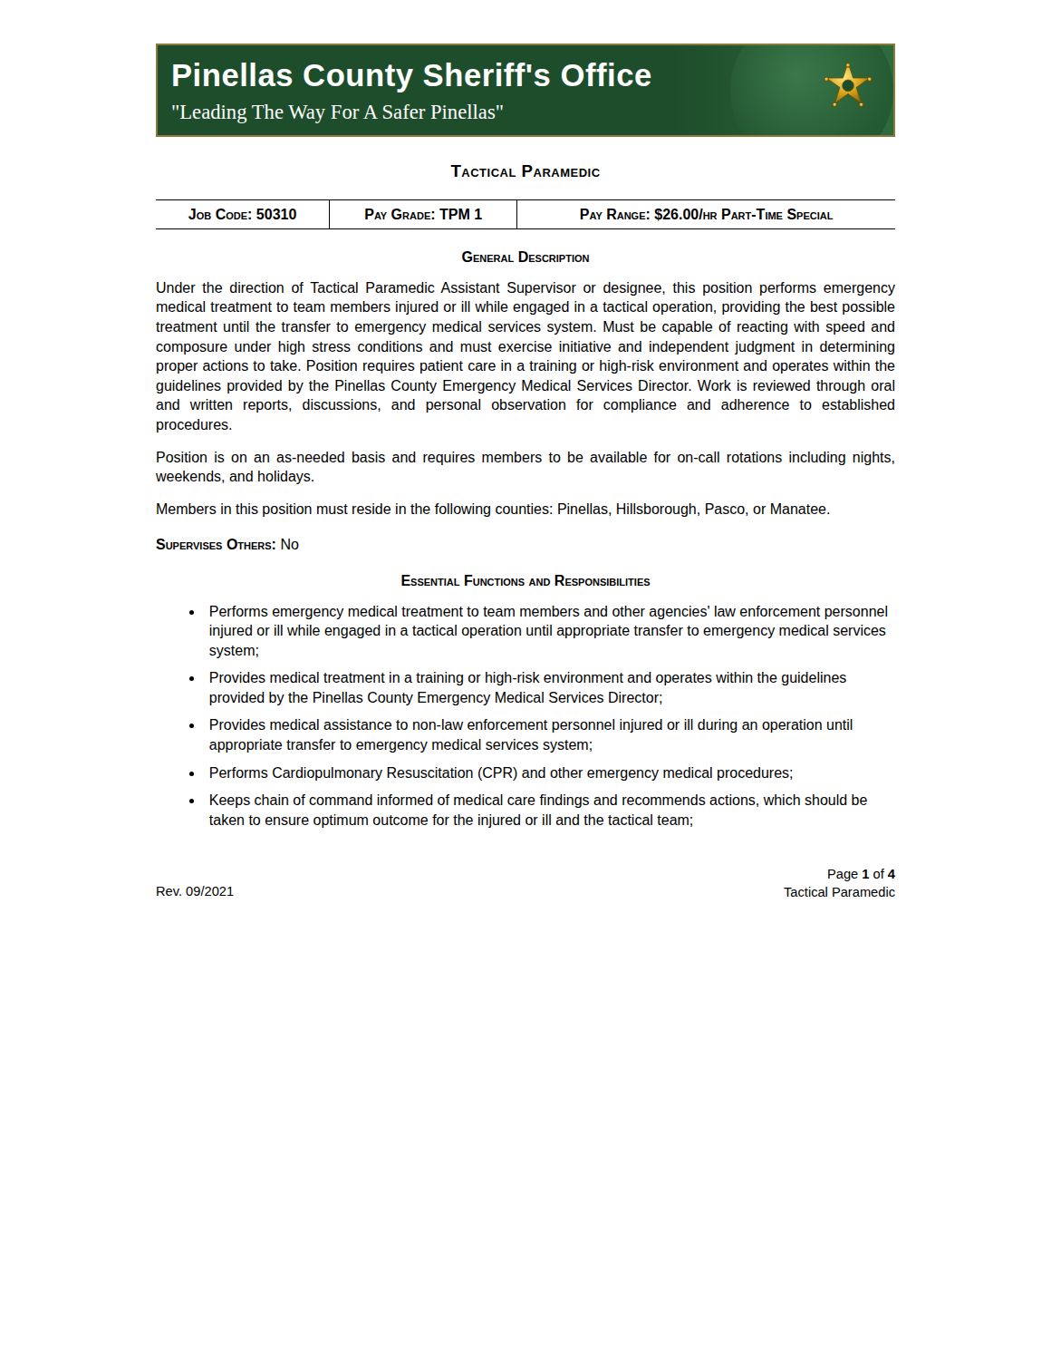Pinellas County Sheriff's Office
"Leading The Way For A Safer Pinellas"
Tactical Paramedic
| Job Code: 50310 | Pay Grade: TPM 1 | Pay Range: $26.00/ hr Part-Time Special |
General Description
Under the direction of Tactical Paramedic Assistant Supervisor or designee, this position performs emergency medical treatment to team members injured or ill while engaged in a tactical operation, providing the best possible treatment until the transfer to emergency medical services system. Must be capable of reacting with speed and composure under high stress conditions and must exercise initiative and independent judgment in determining proper actions to take. Position requires patient care in a training or high-risk environment and operates within the guidelines provided by the Pinellas County Emergency Medical Services Director. Work is reviewed through oral and written reports, discussions, and personal observation for compliance and adherence to established procedures.
Position is on an as-needed basis and requires members to be available for on-call rotations including nights, weekends, and holidays.
Members in this position must reside in the following counties: Pinellas, Hillsborough, Pasco, or Manatee.
Supervises Others: No
Essential Functions and Responsibilities
Performs emergency medical treatment to team members and other agencies' law enforcement personnel injured or ill while engaged in a tactical operation until appropriate transfer to emergency medical services system;
Provides medical treatment in a training or high-risk environment and operates within the guidelines provided by the Pinellas County Emergency Medical Services Director;
Provides medical assistance to non-law enforcement personnel injured or ill during an operation until appropriate transfer to emergency medical services system;
Performs Cardiopulmonary Resuscitation (CPR) and other emergency medical procedures;
Keeps chain of command informed of medical care findings and recommends actions, which should be taken to ensure optimum outcome for the injured or ill and the tactical team;
Rev. 09/2021
Page 1 of 4
Tactical Paramedic